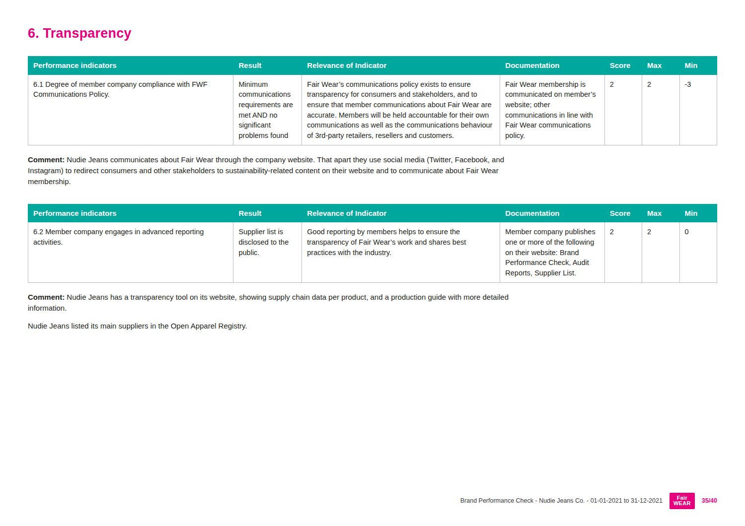6. Transparency
| Performance indicators | Result | Relevance of Indicator | Documentation | Score | Max | Min |
| --- | --- | --- | --- | --- | --- | --- |
| 6.1 Degree of member company compliance with FWF Communications Policy. | Minimum communications requirements are met AND no significant problems found | Fair Wear’s communications policy exists to ensure transparency for consumers and stakeholders, and to ensure that member communications about Fair Wear are accurate. Members will be held accountable for their own communications as well as the communications behaviour of 3rd-party retailers, resellers and customers. | Fair Wear membership is communicated on member’s website; other communications in line with Fair Wear communications policy. | 2 | 2 | -3 |
Comment: Nudie Jeans communicates about Fair Wear through the company website. That apart they use social media (Twitter, Facebook, and Instagram) to redirect consumers and other stakeholders to sustainability-related content on their website and to communicate about Fair Wear membership.
| Performance indicators | Result | Relevance of Indicator | Documentation | Score | Max | Min |
| --- | --- | --- | --- | --- | --- | --- |
| 6.2 Member company engages in advanced reporting activities. | Supplier list is disclosed to the public. | Good reporting by members helps to ensure the transparency of Fair Wear’s work and shares best practices with the industry. | Member company publishes one or more of the following on their website: Brand Performance Check, Audit Reports, Supplier List. | 2 | 2 | 0 |
Comment: Nudie Jeans has a transparency tool on its website, showing supply chain data per product, and a production guide with more detailed information.
Nudie Jeans listed its main suppliers in the Open Apparel Registry.
Brand Performance Check - Nudie Jeans Co. - 01-01-2021 to 31-12-2021 Fair
WEAR 35/40